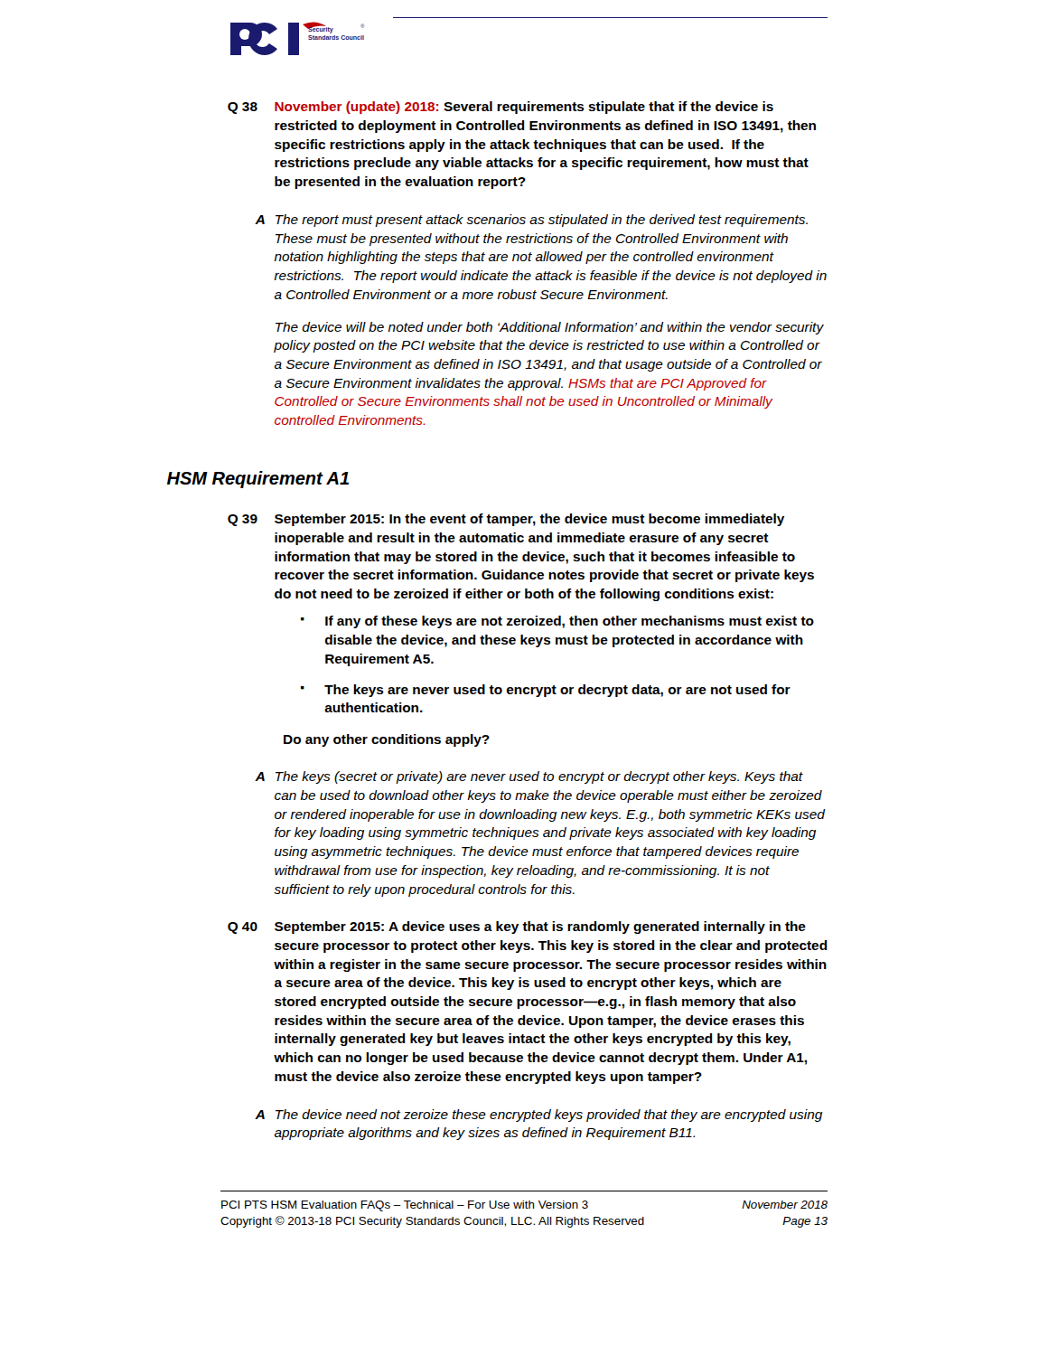Security Standards Council ®
Q 38
November (update) 2018: Several requirements stipulate that if the device is restricted to deployment in Controlled Environments as defined in ISO 13491, then specific restrictions apply in the attack techniques that can be used. If the restrictions preclude any viable attacks for a specific requirement, how must that be presented in the evaluation report?
A
The report must present attack scenarios as stipulated in the derived test requirements. These must be presented without the restrictions of the Controlled Environment with notation highlighting the steps that are not allowed per the controlled environment restrictions. The report would indicate the attack is feasible if the device is not deployed in a Controlled Environment or a more robust Secure Environment.
The device will be noted under both ‘Additional Information’ and within the vendor security policy posted on the PCI website that the device is restricted to use within a Controlled or a Secure Environment as defined in ISO 13491, and that usage outside of a Controlled or a Secure Environment invalidates the approval. HSMs that are PCI Approved for Controlled or Secure Environments shall not be used in Uncontrolled or Minimally controlled Environments.
HSM Requirement A1
Q 39
September 2015: In the event of tamper, the device must become immediately inoperable and result in the automatic and immediate erasure of any secret information that may be stored in the device, such that it becomes infeasible to recover the secret information. Guidance notes provide that secret or private keys do not need to be zeroized if either or both of the following conditions exist:
If any of these keys are not zeroized, then other mechanisms must exist to disable the device, and these keys must be protected in accordance with Requirement A5.
The keys are never used to encrypt or decrypt data, or are not used for authentication.
Do any other conditions apply?
A
The keys (secret or private) are never used to encrypt or decrypt other keys. Keys that can be used to download other keys to make the device operable must either be zeroized or rendered inoperable for use in downloading new keys. E.g., both symmetric KEKs used for key loading using symmetric techniques and private keys associated with key loading using asymmetric techniques. The device must enforce that tampered devices require withdrawal from use for inspection, key reloading, and re-commissioning. It is not sufficient to rely upon procedural controls for this.
Q 40
September 2015: A device uses a key that is randomly generated internally in the secure processor to protect other keys. This key is stored in the clear and protected within a register in the same secure processor. The secure processor resides within a secure area of the device. This key is used to encrypt other keys, which are stored encrypted outside the secure processor—e.g., in flash memory that also resides within the secure area of the device. Upon tamper, the device erases this internally generated key but leaves intact the other keys encrypted by this key, which can no longer be used because the device cannot decrypt them. Under A1, must the device also zeroize these encrypted keys upon tamper?
A
The device need not zeroize these encrypted keys provided that they are encrypted using appropriate algorithms and key sizes as defined in Requirement B11.
PCI PTS HSM Evaluation FAQs – Technical – For Use with Version 3
November 2018
Copyright © 2013-18 PCI Security Standards Council, LLC. All Rights Reserved
Page 13